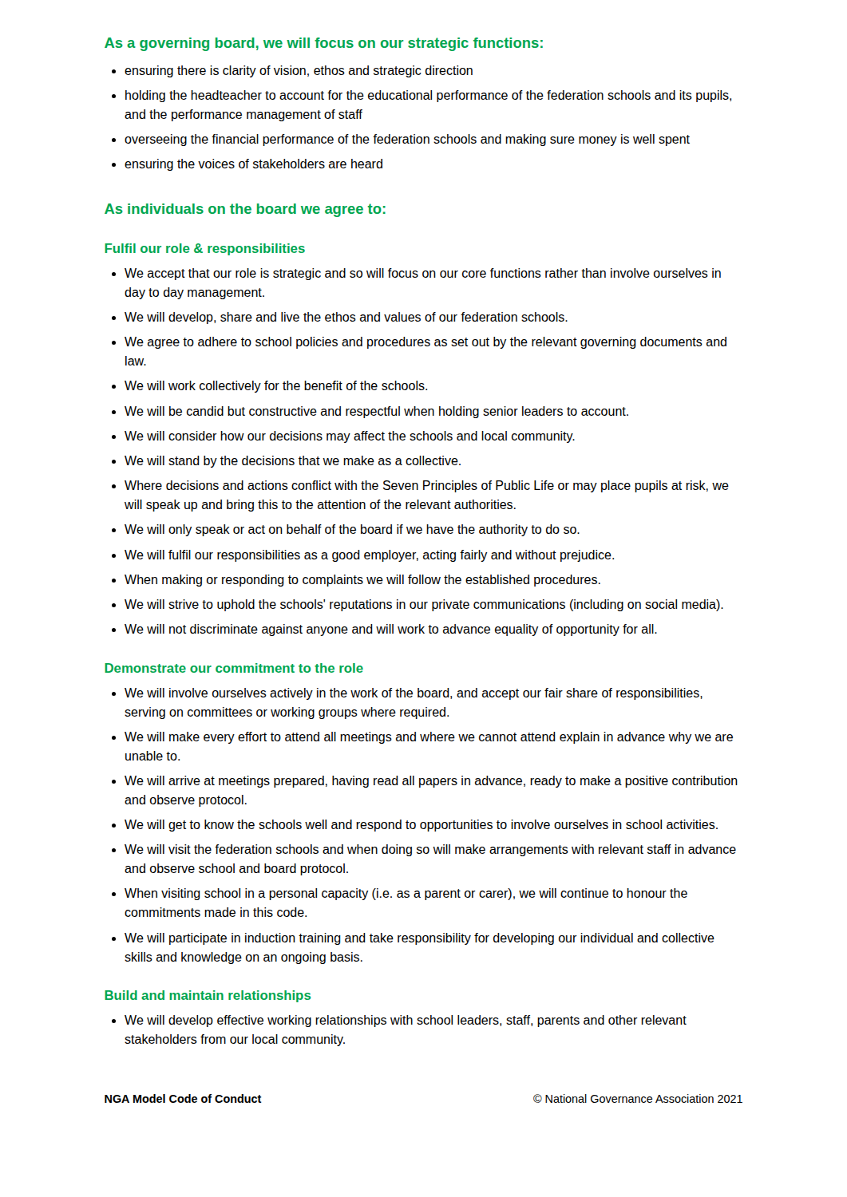As a governing board, we will focus on our strategic functions:
ensuring there is clarity of vision, ethos and strategic direction
holding the headteacher to account for the educational performance of the federation schools and its pupils, and the performance management of staff
overseeing the financial performance of the federation schools and making sure money is well spent
ensuring the voices of stakeholders are heard
As individuals on the board we agree to:
Fulfil our role & responsibilities
We accept that our role is strategic and so will focus on our core functions rather than involve ourselves in day to day management.
We will develop, share and live the ethos and values of our federation schools.
We agree to adhere to school policies and procedures as set out by the relevant governing documents and law.
We will work collectively for the benefit of the schools.
We will be candid but constructive and respectful when holding senior leaders to account.
We will consider how our decisions may affect the schools and local community.
We will stand by the decisions that we make as a collective.
Where decisions and actions conflict with the Seven Principles of Public Life or may place pupils at risk, we will speak up and bring this to the attention of the relevant authorities.
We will only speak or act on behalf of the board if we have the authority to do so.
We will fulfil our responsibilities as a good employer, acting fairly and without prejudice.
When making or responding to complaints we will follow the established procedures.
We will strive to uphold the schools' reputations in our private communications (including on social media).
We will not discriminate against anyone and will work to advance equality of opportunity for all.
Demonstrate our commitment to the role
We will involve ourselves actively in the work of the board, and accept our fair share of responsibilities, serving on committees or working groups where required.
We will make every effort to attend all meetings and where we cannot attend explain in advance why we are unable to.
We will arrive at meetings prepared, having read all papers in advance, ready to make a positive contribution and observe protocol.
We will get to know the schools well and respond to opportunities to involve ourselves in school activities.
We will visit the federation schools and when doing so will make arrangements with relevant staff in advance and observe school and board protocol.
When visiting school in a personal capacity (i.e. as a parent or carer), we will continue to honour the commitments made in this code.
We will participate in induction training and take responsibility for developing our individual and collective skills and knowledge on an ongoing basis.
Build and maintain relationships
We will develop effective working relationships with school leaders, staff, parents and other relevant stakeholders from our local community.
NGA Model Code of Conduct © National Governance Association 2021